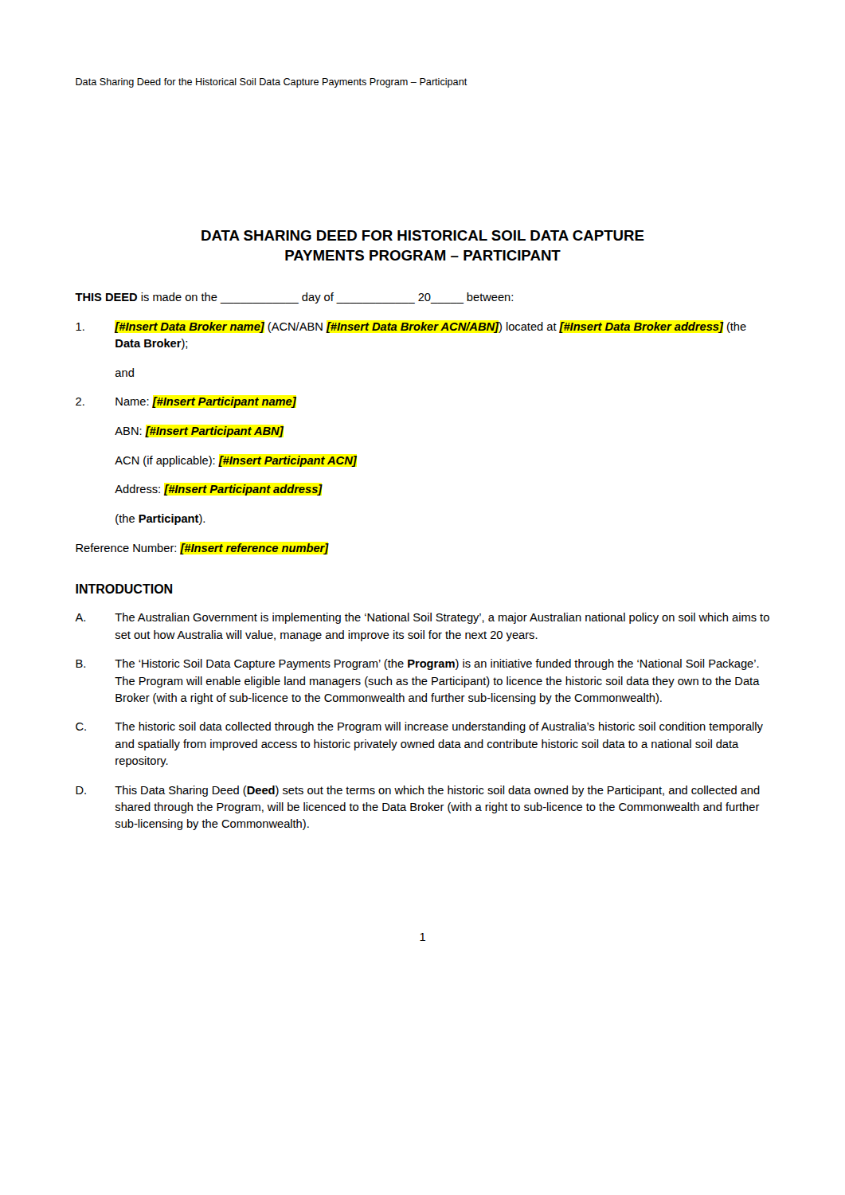Data Sharing Deed for the Historical Soil Data Capture Payments Program – Participant
DATA SHARING DEED FOR HISTORICAL SOIL DATA CAPTURE
PAYMENTS PROGRAM – PARTICIPANT
THIS DEED is made on the ____________ day of ____________ 20_____ between:
1.
[#Insert Data Broker name] (ACN/ABN [#Insert Data Broker ACN/ABN]) located at [#Insert Data Broker address] (the Data Broker);
and
2.
Name: [#Insert Participant name]
ABN: [#Insert Participant ABN]
ACN (if applicable): [#Insert Participant ACN]
Address: [#Insert Participant address]
(the Participant).
Reference Number: [#Insert reference number]
INTRODUCTION
A.
The Australian Government is implementing the ‘National Soil Strategy’, a major Australian national policy on soil which aims to set out how Australia will value, manage and improve its soil for the next 20 years.
B.
The ‘Historic Soil Data Capture Payments Program’ (the Program) is an initiative funded through the ‘National Soil Package’. The Program will enable eligible land managers (such as the Participant) to licence the historic soil data they own to the Data Broker (with a right of sub-licence to the Commonwealth and further sub-licensing by the Commonwealth).
C.
The historic soil data collected through the Program will increase understanding of Australia’s historic soil condition temporally and spatially from improved access to historic privately owned data and contribute historic soil data to a national soil data repository.
D.
This Data Sharing Deed (Deed) sets out the terms on which the historic soil data owned by the Participant, and collected and shared through the Program, will be licenced to the Data Broker (with a right to sub-licence to the Commonwealth and further sub-licensing by the Commonwealth).
1